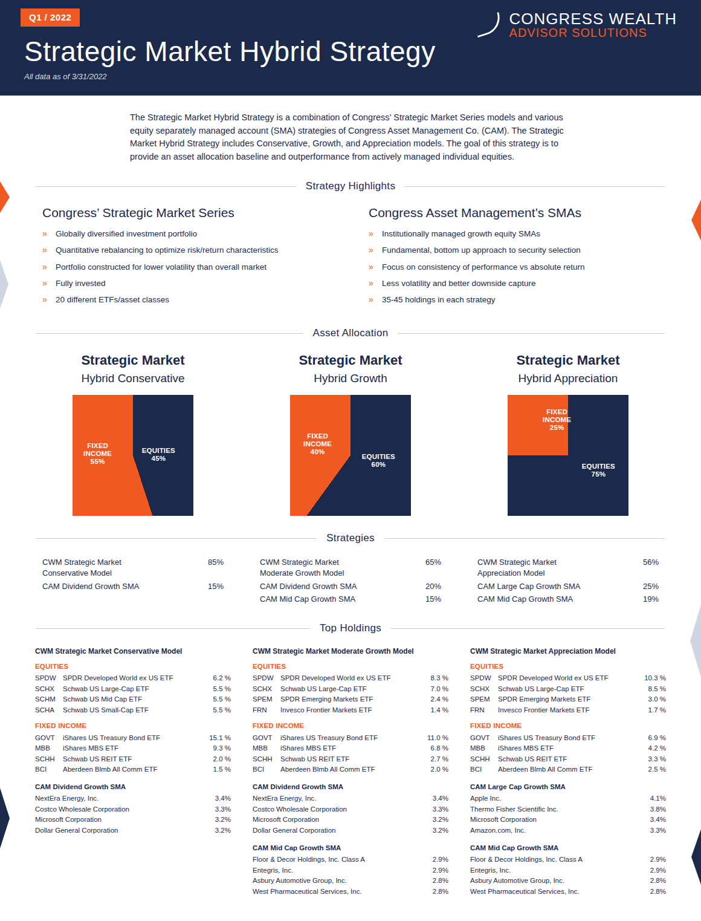Q1 / 2022
Strategic Market Hybrid Strategy
All data as of 3/31/2022
Congress Wealth
Advisor Solutions
The Strategic Market Hybrid Strategy is a combination of Congress’ Strategic Market Series models and various equity separately managed account (SMA) strategies of Congress Asset Management Co. (CAM). The Strategic Market Hybrid Strategy includes Conservative, Growth, and Appreciation models. The goal of this strategy is to provide an asset allocation baseline and outperformance from actively managed individual equities.
Strategy Highlights
Congress’ Strategic Market Series
Globally diversified investment portfolio
Quantitative rebalancing to optimize risk/return characteristics
Portfolio constructed for lower volatility than overall market
Fully invested
20 different ETFs/asset classes
Congress Asset Management’s SMAs
Institutionally managed growth equity SMAs
Fundamental, bottom up approach to security selection
Focus on consistency of performance vs absolute return
Less volatility and better downside capture
35-45 holdings in each strategy
Asset Allocation
Strategic Market
Hybrid Conservative
FIXED
INCOME
55%
EQUITIES
45%
Strategic Market
Hybrid Growth
FIXED
INCOME
40%
EQUITIES
60%
Strategic Market
Hybrid Appreciation
FIXED
INCOME
25%
EQUITIES
75%
Strategies
| CWM Strategic Market Conservative Model | 85% |
| CAM Dividend Growth SMA | 15% |
| CWM Strategic Market Moderate Growth Model | 65% |
| CAM Dividend Growth SMA | 20% |
| CAM Mid Cap Growth SMA | 15% |
| CWM Strategic Market Appreciation Model | 56% |
| CAM Large Cap Growth SMA | 25% |
| CAM Mid Cap Growth SMA | 19% |
Top Holdings
CWM Strategic Market Conservative Model
EQUITIES
| SPDW | SPDR Developed World ex US ETF | 6.2 % |
| SCHX | Schwab US Large-Cap ETF | 5.5 % |
| SCHM | Schwab US Mid Cap ETF | 5.5 % |
| SCHA | Schwab US Small-Cap ETF | 5.5 % |
FIXED INCOME
| GOVT | iShares US Treasury Bond ETF | 15.1 % |
| MBB | iShares MBS ETF | 9.3 % |
| SCHH | Schwab US REIT ETF | 2.0 % |
| BCI | Aberdeen Blmb All Comm ETF | 1.5 % |
CAM Dividend Growth SMA
| NextEra Energy, Inc. | 3.4% |
| Costco Wholesale Corporation | 3.3% |
| Microsoft Corporation | 3.2% |
| Dollar General Corporation | 3.2% |
CWM Strategic Market Moderate Growth Model
EQUITIES
| SPDW | SPDR Developed World ex US ETF | 8.3 % |
| SCHX | Schwab US Large-Cap ETF | 7.0 % |
| SPEM | SPDR Emerging Markets ETF | 2.4 % |
| FRN | Invesco Frontier Markets ETF | 1.4 % |
FIXED INCOME
| GOVT | iShares US Treasury Bond ETF | 11.0 % |
| MBB | iShares MBS ETF | 6.8 % |
| SCHH | Schwab US REIT ETF | 2.7 % |
| BCI | Aberdeen Blmb All Comm ETF | 2.0 % |
CAM Dividend Growth SMA
| NextEra Energy, Inc. | 3.4% |
| Costco Wholesale Corporation | 3.3% |
| Microsoft Corporation | 3.2% |
| Dollar General Corporation | 3.2% |
CAM Mid Cap Growth SMA
| Floor & Decor Holdings, Inc. Class A | 2.9% |
| Entegris, Inc. | 2.9% |
| Asbury Automotive Group, Inc. | 2.8% |
| West Pharmaceutical Services, Inc. | 2.8% |
CWM Strategic Market Appreciation Model
EQUITIES
| SPDW | SPDR Developed World ex US ETF | 10.3 % |
| SCHX | Schwab US Large-Cap ETF | 8.5 % |
| SPEM | SPDR Emerging Markets ETF | 3.0 % |
| FRN | Invesco Frontier Markets ETF | 1.7 % |
FIXED INCOME
| GOVT | iShares US Treasury Bond ETF | 6.9 % |
| MBB | iShares MBS ETF | 4.2 % |
| SCHH | Schwab US REIT ETF | 3.3 % |
| BCI | Aberdeen Blmb All Comm ETF | 2.5 % |
CAM Large Cap Growth SMA
| Apple Inc. | 4.1% |
| Thermo Fisher Scientific Inc. | 3.8% |
| Microsoft Corporation | 3.4% |
| Amazon.com, Inc. | 3.3% |
CAM Mid Cap Growth SMA
| Floor & Decor Holdings, Inc. Class A | 2.9% |
| Entegris, Inc. | 2.9% |
| Asbury Automotive Group, Inc. | 2.8% |
| West Pharmaceutical Services, Inc. | 2.8% |